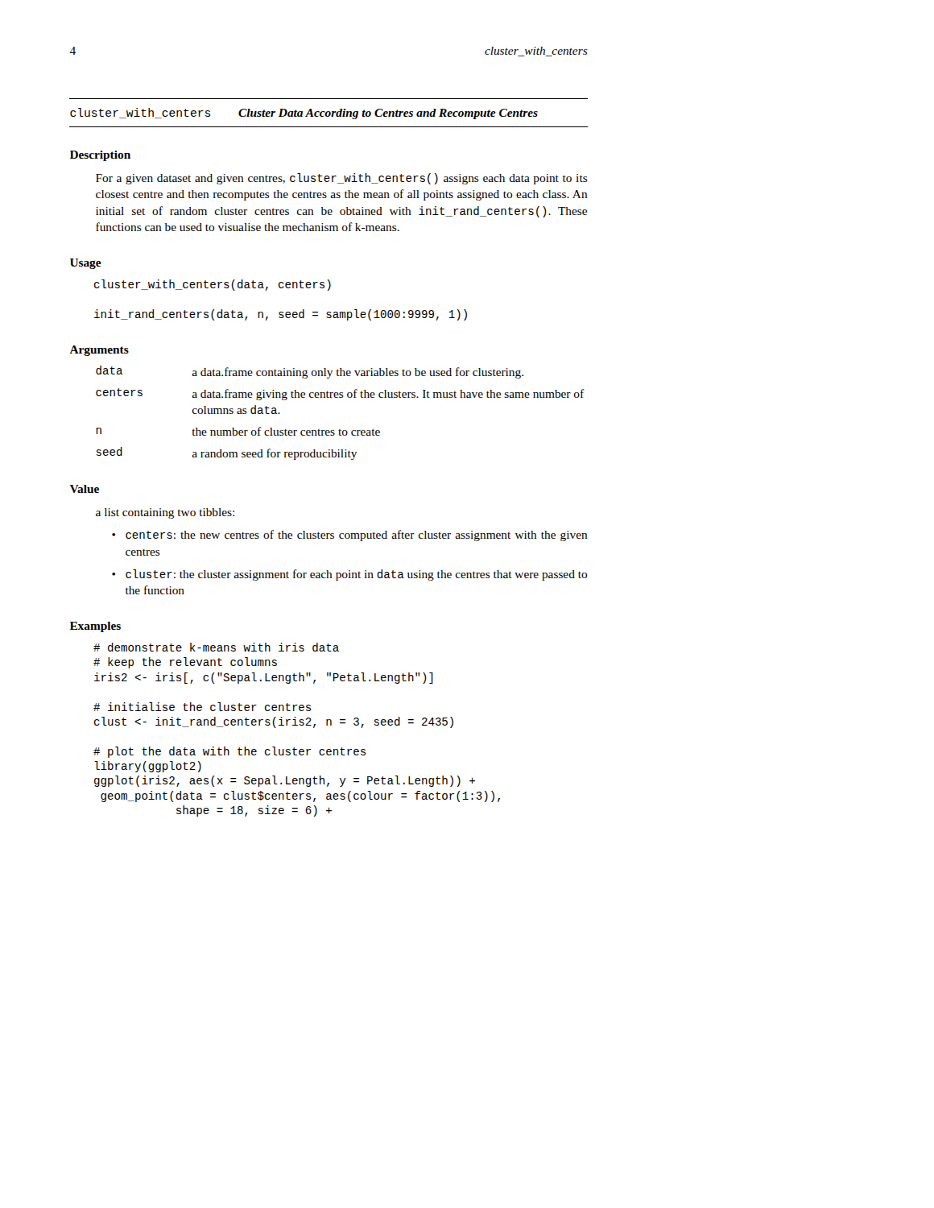4 cluster_with_centers
cluster_with_centers Cluster Data According to Centres and Recompute Centres
Description
For a given dataset and given centres, cluster_with_centers() assigns each data point to its closest centre and then recomputes the centres as the mean of all points assigned to each class. An initial set of random cluster centres can be obtained with init_rand_centers(). These functions can be used to visualise the mechanism of k-means.
Usage
cluster_with_centers(data, centers)

init_rand_centers(data, n, seed = sample(1000:9999, 1))
Arguments
data
a data.frame containing only the variables to be used for clustering.
centers
a data.frame giving the centres of the clusters. It must have the same number of columns as data.
n
the number of cluster centres to create
seed
a random seed for reproducibility
Value
a list containing two tibbles:
centers: the new centres of the clusters computed after cluster assignment with the given centres
cluster: the cluster assignment for each point in data using the centres that were passed to the function
Examples
# demonstrate k-means with iris data
# keep the relevant columns
iris2 <- iris[, c("Sepal.Length", "Petal.Length")]

# initialise the cluster centres
clust <- init_rand_centers(iris2, n = 3, seed = 2435)

# plot the data with the cluster centres
library(ggplot2)
ggplot(iris2, aes(x = Sepal.Length, y = Petal.Length)) +
 geom_point(data = clust$centers, aes(colour = factor(1:3)),
            shape = 18, size = 6) +